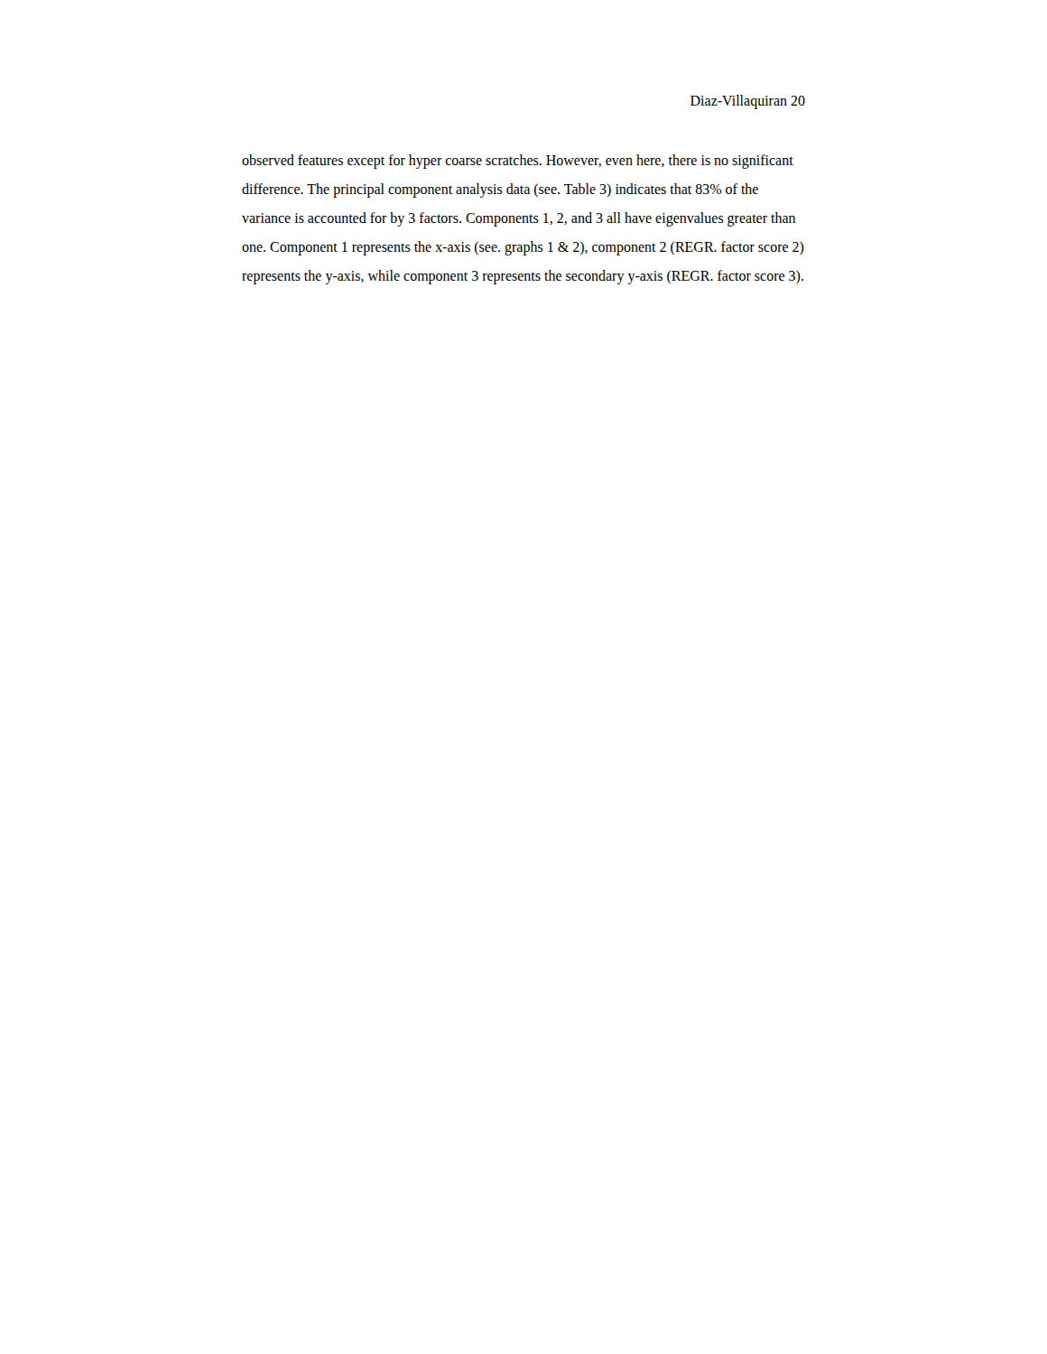Diaz-Villaquiran 20
observed features except for hyper coarse scratches. However, even here, there is no significant difference. The principal component analysis data (see. Table 3) indicates that 83% of the variance is accounted for by 3 factors. Components 1, 2, and 3 all have eigenvalues greater than one. Component 1 represents the x-axis (see. graphs 1 & 2), component 2 (REGR. factor score 2) represents the y-axis, while component 3 represents the secondary y-axis (REGR. factor score 3).